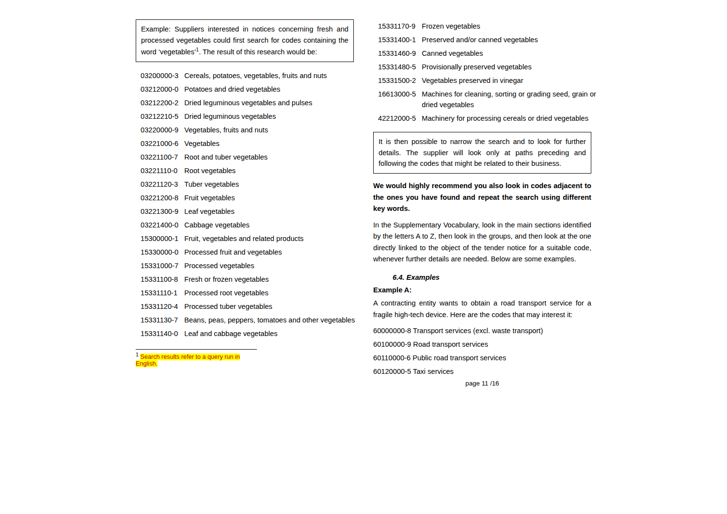Example: Suppliers interested in notices concerning fresh and processed vegetables could first search for codes containing the word ‘vegetables’1. The result of this research would be:
| 03200000-3 | Cereals, potatoes, vegetables, fruits and nuts |
| 03212000-0 | Potatoes and dried vegetables |
| 03212200-2 | Dried leguminous vegetables and pulses |
| 03212210-5 | Dried leguminous vegetables |
| 03220000-9 | Vegetables, fruits and nuts |
| 03221000-6 | Vegetables |
| 03221100-7 | Root and tuber vegetables |
| 03221110-0 | Root vegetables |
| 03221120-3 | Tuber vegetables |
| 03221200-8 | Fruit vegetables |
| 03221300-9 | Leaf vegetables |
| 03221400-0 | Cabbage vegetables |
| 15300000-1 | Fruit, vegetables and related products |
| 15330000-0 | Processed fruit and vegetables |
| 15331000-7 | Processed vegetables |
| 15331100-8 | Fresh or frozen vegetables |
| 15331110-1 | Processed root vegetables |
| 15331120-4 | Processed tuber vegetables |
| 15331130-7 | Beans, peas, peppers, tomatoes and other vegetables |
| 15331140-0 | Leaf and cabbage vegetables |
1 Search results refer to a query run in English.
| 15331170-9 | Frozen vegetables |
| 15331400-1 | Preserved and/or canned vegetables |
| 15331460-9 | Canned vegetables |
| 15331480-5 | Provisionally preserved vegetables |
| 15331500-2 | Vegetables preserved in vinegar |
| 16613000-5 | Machines for cleaning, sorting or grading seed, grain or dried vegetables |
| 42212000-5 | Machinery for processing cereals or dried vegetables |
It is then possible to narrow the search and to look for further details. The supplier will look only at paths preceding and following the codes that might be related to their business.
We would highly recommend you also look in codes adjacent to the ones you have found and repeat the search using different key words.
In the Supplementary Vocabulary, look in the main sections identified by the letters A to Z, then look in the groups, and then look at the one directly linked to the object of the tender notice for a suitable code, whenever further details are needed. Below are some examples.
6.4. Examples
Example A:
A contracting entity wants to obtain a road transport service for a fragile high-tech device. Here are the codes that may interest it:
60000000-8 Transport services (excl. waste transport)
60100000-9 Road transport services
60110000-6 Public road transport services
60120000-5 Taxi services
page 11 /16